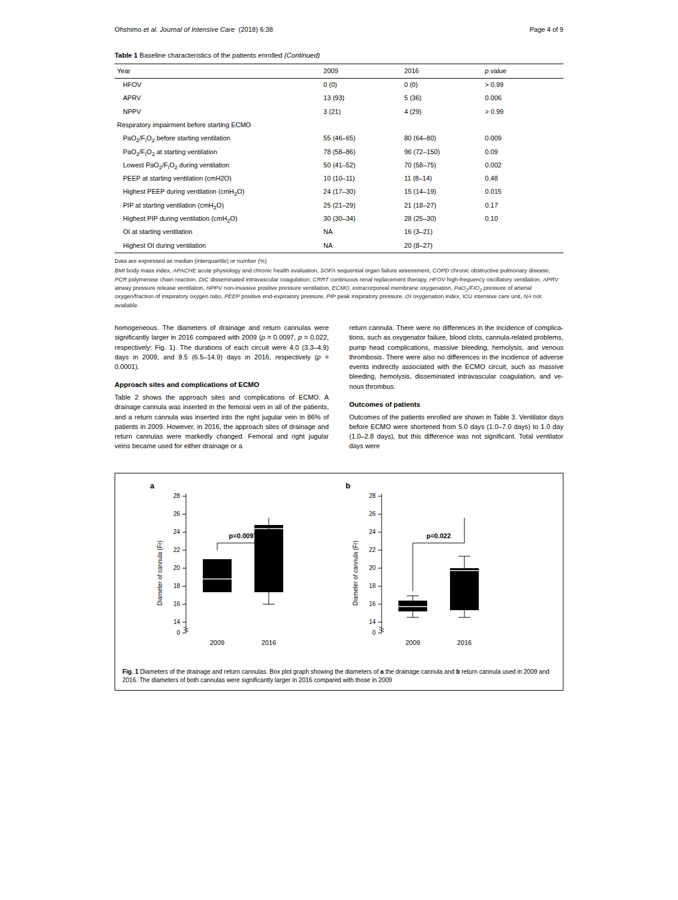Ohshimo et al. Journal of Intensive Care (2018) 6:38
Page 4 of 9
Table 1 Baseline characteristics of the patients enrolled (Continued)
| Year | 2009 | 2016 | p value |
| --- | --- | --- | --- |
| HFOV | 0 (0) | 0 (0) | > 0.99 |
| APRV | 13 (93) | 5 (36) | 0.006 |
| NPPV | 3 (21) | 4 (29) | > 0.99 |
| Respiratory impairment before starting ECMO | | | |
| PaO 2 /F I O 2 before starting ventilation | 55 (46–65) | 80 (64–80) | 0.009 |
| PaO 2 /F I O 2 at starting ventilation | 78 (58–86) | 96 (72–150) | 0.09 |
| Lowest PaO 2 /F I O 2 during ventilation | 50 (41–52) | 70 (58–75) | 0.002 |
| PEEP at starting ventilation (cmH2O) | 10 (10–11) | 11 (8–14) | 0.48 |
| Highest PEEP during ventilation (cmH 2 O) | 24 (17–30) | 15 (14–19) | 0.015 |
| PIP at starting ventilation (cmH 2 O) | 25 (21–29) | 21 (18–27) | 0.17 |
| Highest PIP during ventilation (cmH 2 O) | 30 (30–34) | 28 (25–30) | 0.10 |
| OI at starting ventilation | NA | 16 (3–21) | |
| Highest OI during ventilation | NA | 20 (8–27) | |
Data are expressed as median (interquartile) or number (%)
BMI body mass index, APACHE acute physiology and chronic health evaluation, SOFA sequential organ failure assessment, COPD chronic obstructive pulmonary disease, PCR polymerase chain reaction, DIC disseminated intravascular coagulation; CRRT continuous renal replacement therapy, HFOV high-frequency oscillatory ventilation, APRV airway pressure release ventilation, NPPV non-invasive positive pressure ventilation, ECMO, extracorporeal membrane oxygenation, PaO2/FIO2 pressure of arterial oxygen/fraction of inspiratory oxygen ratio, PEEP positive end-expiratory pressure, PIP peak inspiratory pressure, OI oxygenation index, ICU intensive care unit, NA not available
homogeneous. The diameters of drainage and return cannulas were significantly larger in 2016 compared with 2009 (p = 0.0097, p = 0.022, respectively; Fig. 1). The durations of each circuit were 4.0 (3.3–4.9) days in 2009, and 8.5 (6.5–14.9) days in 2016, respectively (p = 0.0001).
Approach sites and complications of ECMO
Table 2 shows the approach sites and complications of ECMO. A drainage cannula was inserted in the femoral vein in all of the patients, and a return cannula was inserted into the right jugular vein in 86% of patients in 2009. However, in 2016, the approach sites of drainage and return cannulas were markedly changed. Femoral and right jugular veins became used for either drainage or a
return cannula. There were no differences in the incidence of complications, such as oxygenator failure, blood clots, cannula-related problems, pump head complications, massive bleeding, hemolysis, and venous thrombosis. There were also no differences in the incidence of adverse events indirectly associated with the ECMO circuit, such as massive bleeding, hemolysis, disseminated intravascular coagulation, and venous thrombus.
Outcomes of patients
Outcomes of the patients enrolled are shown in Table 3. Ventilator days before ECMO were shortened from 5.0 days (1.0–7.0 days) to 1.0 day (1.0–2.8 days), but this difference was not significant. Total ventilator days were
a
28 26 24 22 20 18 16 14 0 Diameter of cannula (Fr) p=0.0097 2009 2016
b
28 26 24 22 20 18 16 14 0 Diameter of cannula (Fr) p=0.022 2009 2016
Fig. 1 Diameters of the drainage and return cannulas. Box plot graph showing the diameters of a the drainage cannula and b return cannula used in 2009 and 2016. The diameters of both cannulas were significantly larger in 2016 compared with those in 2009